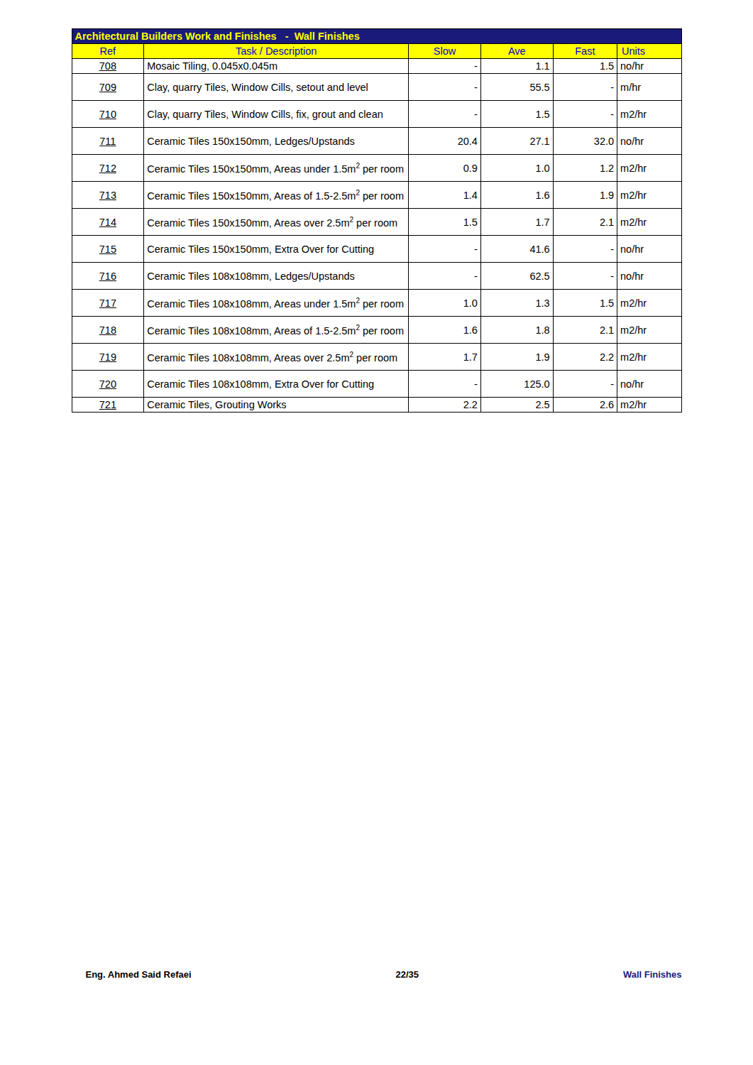| Architectural Builders Work and Finishes - Wall Finishes |
| Ref | Task / Description | Slow | Ave | Fast | Units |
| 708 | Mosaic Tiling, 0.045x0.045m | - | 1.1 | 1.5 | no/hr |
| 709 | Clay, quarry Tiles, Window Cills, setout and level | - | 55.5 | - | m/hr |
| 710 | Clay, quarry Tiles, Window Cills, fix, grout and clean | - | 1.5 | - | m2/hr |
| 711 | Ceramic Tiles 150x150mm, Ledges/Upstands | 20.4 | 27.1 | 32.0 | no/hr |
| 712 | Ceramic Tiles 150x150mm, Areas under 1.5m 2 per room | 0.9 | 1.0 | 1.2 | m2/hr |
| 713 | Ceramic Tiles 150x150mm, Areas of 1.5-2.5m 2 per room | 1.4 | 1.6 | 1.9 | m2/hr |
| 714 | Ceramic Tiles 150x150mm, Areas over 2.5m 2 per room | 1.5 | 1.7 | 2.1 | m2/hr |
| 715 | Ceramic Tiles 150x150mm, Extra Over for Cutting | - | 41.6 | - | no/hr |
| 716 | Ceramic Tiles 108x108mm, Ledges/Upstands | - | 62.5 | - | no/hr |
| 717 | Ceramic Tiles 108x108mm, Areas under 1.5m 2 per room | 1.0 | 1.3 | 1.5 | m2/hr |
| 718 | Ceramic Tiles 108x108mm, Areas of 1.5-2.5m 2 per room | 1.6 | 1.8 | 2.1 | m2/hr |
| 719 | Ceramic Tiles 108x108mm, Areas over 2.5m 2 per room | 1.7 | 1.9 | 2.2 | m2/hr |
| 720 | Ceramic Tiles 108x108mm, Extra Over for Cutting | - | 125.0 | - | no/hr |
| 721 | Ceramic Tiles, Grouting Works | 2.2 | 2.5 | 2.6 | m2/hr |
Eng. Ahmed Said Refaei Wall Finishes
22/35